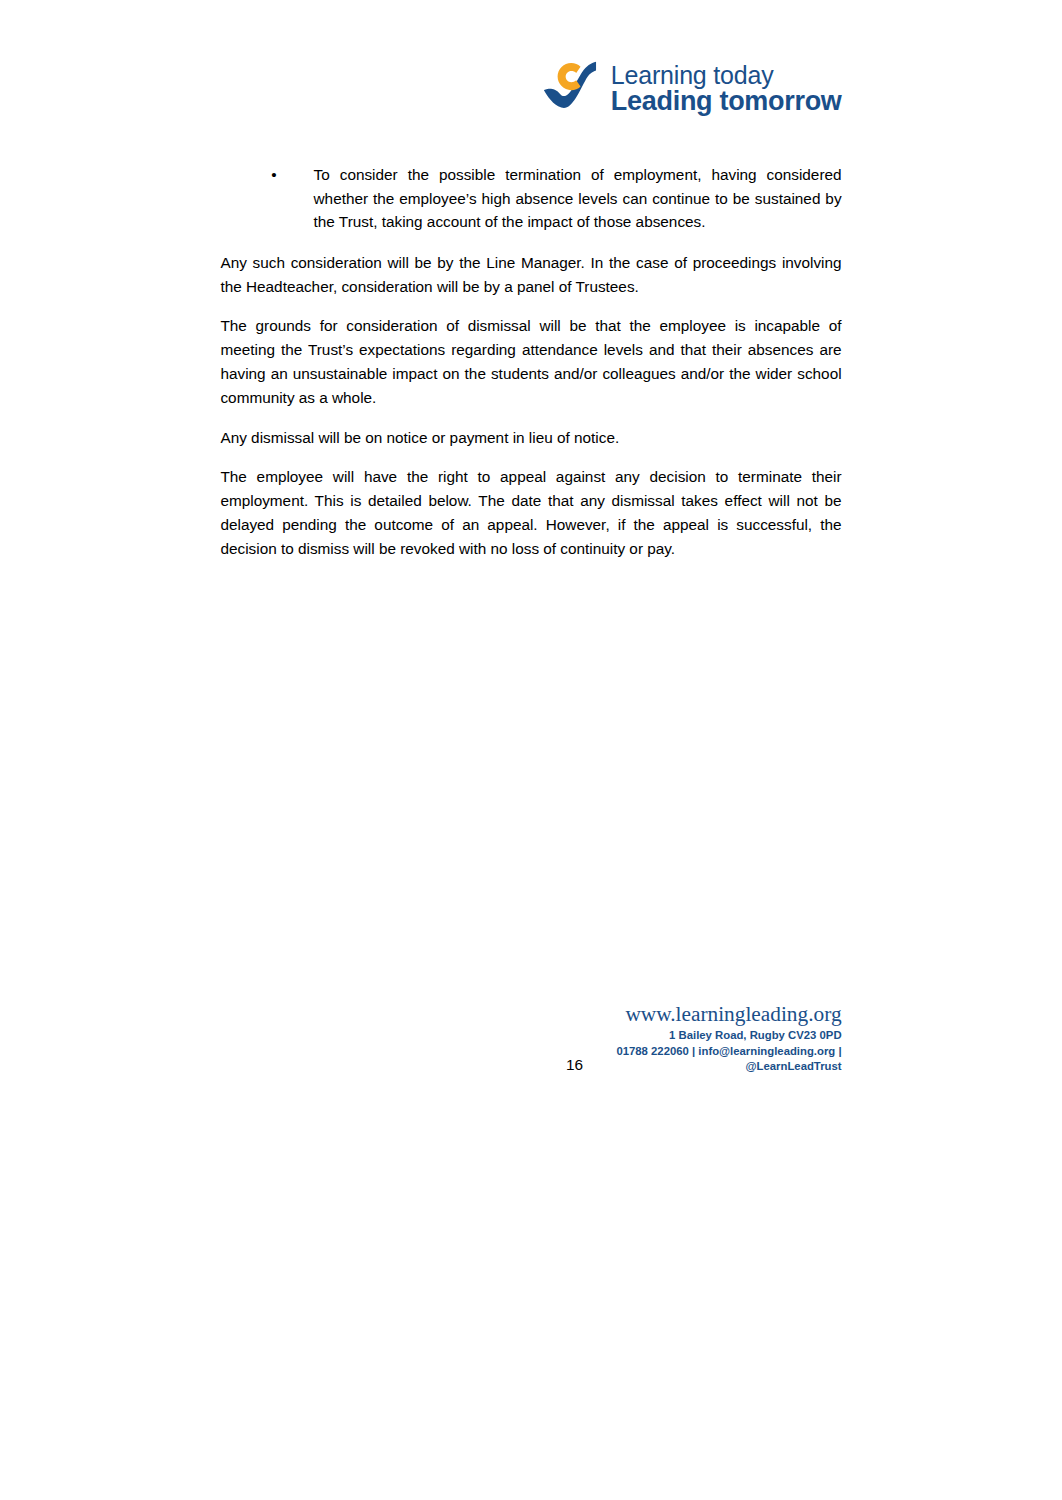Learning today
Leading tomorrow
To consider the possible termination of employment, having considered whether the employee’s high absence levels can continue to be sustained by the Trust, taking account of the impact of those absences.
Any such consideration will be by the Line Manager. In the case of proceedings involving the Headteacher, consideration will be by a panel of Trustees.
The grounds for consideration of dismissal will be that the employee is incapable of meeting the Trust’s expectations regarding attendance levels and that their absences are having an unsustainable impact on the students and/or colleagues and/or the wider school community as a whole.
Any dismissal will be on notice or payment in lieu of notice.
The employee will have the right to appeal against any decision to terminate their employment. This is detailed below. The date that any dismissal takes effect will not be delayed pending the outcome of an appeal. However, if the appeal is successful, the decision to dismiss will be revoked with no loss of continuity or pay.
16
www.learningleading.org
1 Bailey Road, Rugby CV23 0PD
01788 222060 | info@learningleading.org | @LearnLeadTrust